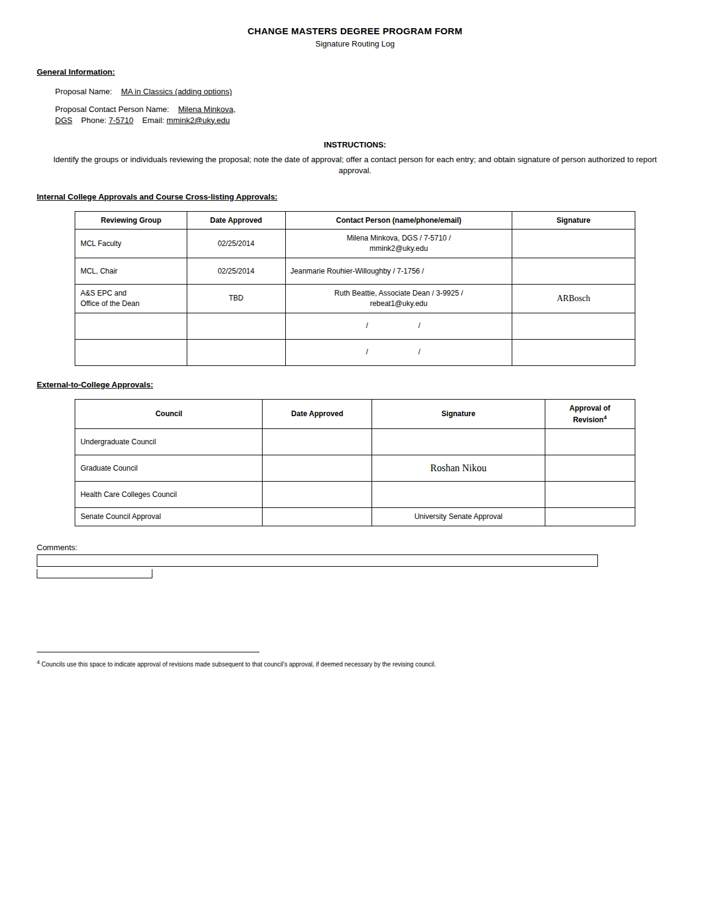CHANGE MASTERS DEGREE PROGRAM FORM
Signature Routing Log
General Information:
Proposal Name: MA in Classics (adding options)
Proposal Contact Person Name: Milena Minkova,
DGS Phone: 7-5710 Email: mmink2@uky.edu
INSTRUCTIONS:
Identify the groups or individuals reviewing the proposal; note the date of approval; offer a contact person for each entry; and obtain signature of person authorized to report approval.
Internal College Approvals and Course Cross-listing Approvals:
| Reviewing Group | Date Approved | Contact Person (name/phone/email) | Signature |
| --- | --- | --- | --- |
| MCL Faculty | 02/25/2014 | Milena Minkova, DGS / 7-5710 / mmink2@uky.edu | |
| MCL, Chair | 02/25/2014 | Jeanmarie Rouhier-Willoughby / 7-1756 / | |
| A&S EPC and Office of the Dean | TBD | Ruth Beattie, Associate Dean / 3-9925 / rebeat1@uky.edu | ARBosch |
| | | / / | |
| | | / / | |
External-to-College Approvals:
| Council | Date Approved | Signature | Approval of Revision 4 |
| --- | --- | --- | --- |
| Undergraduate Council | | | |
| Graduate Council | | Roshan Nikou | |
| Health Care Colleges Council | | | |
| Senate Council Approval | | University Senate Approval | |
Comments:
4 Councils use this space to indicate approval of revisions made subsequent to that council's approval, if deemed necessary by the revising council.